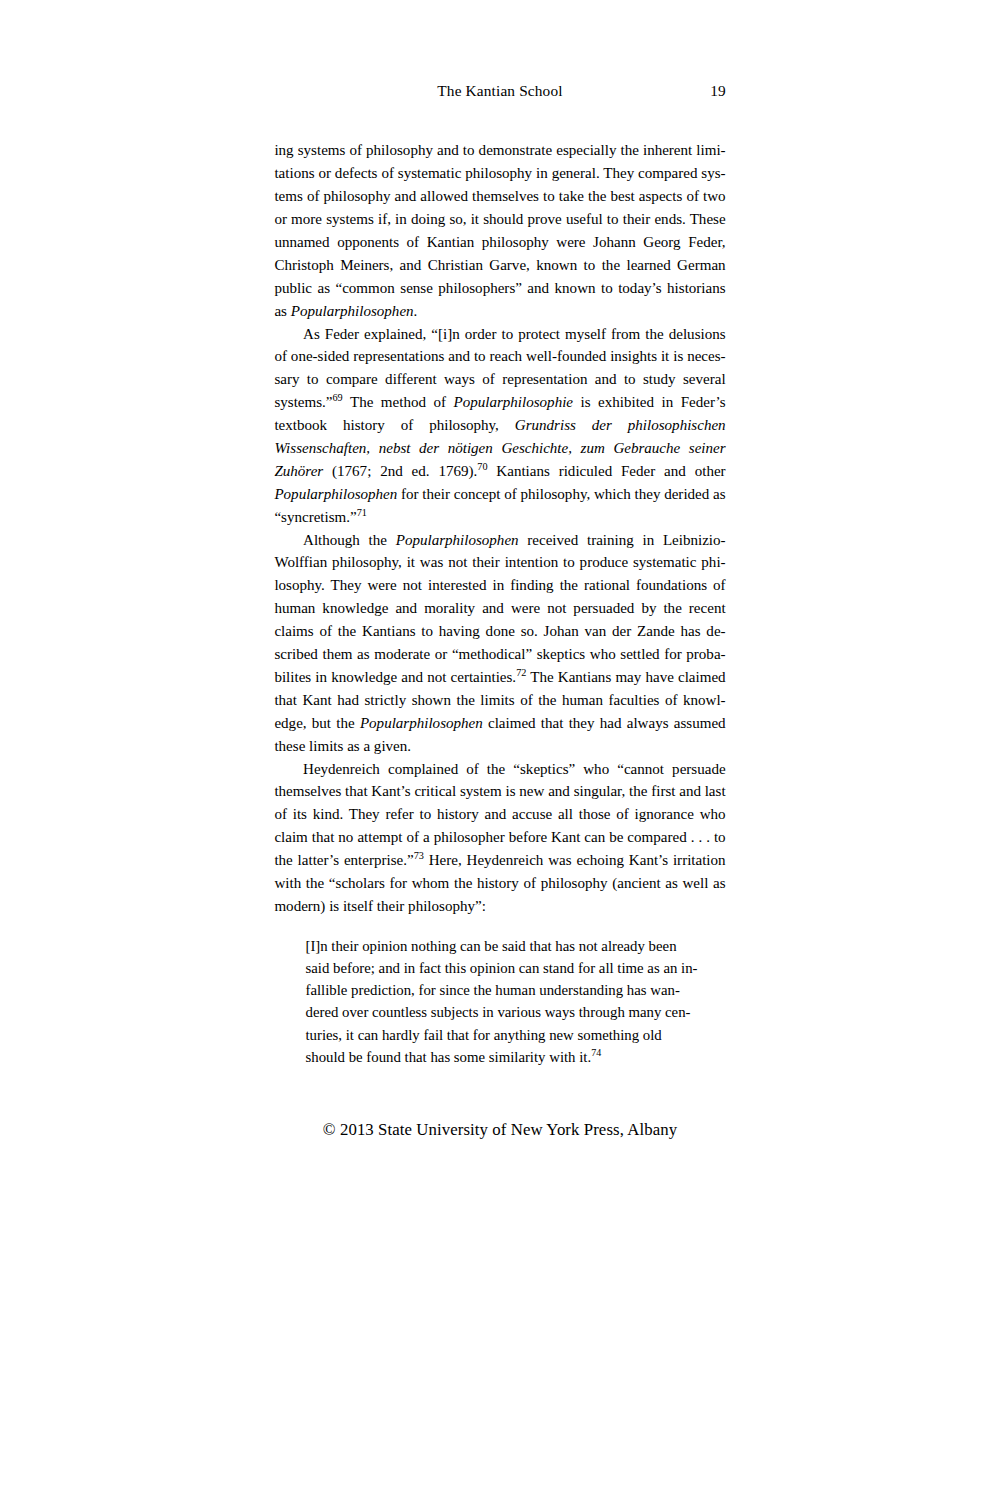The Kantian School 19
ing systems of philosophy and to demonstrate especially the inherent limitations or defects of systematic philosophy in general. They compared systems of philosophy and allowed themselves to take the best aspects of two or more systems if, in doing so, it should prove useful to their ends. These unnamed opponents of Kantian philosophy were Johann Georg Feder, Christoph Meiners, and Christian Garve, known to the learned German public as “common sense philosophers” and known to today’s historians as Popularphilosophen.
As Feder explained, “[i]n order to protect myself from the delusions of one-sided representations and to reach well-founded insights it is necessary to compare different ways of representation and to study several systems.”69 The method of Popularphilosophie is exhibited in Feder’s textbook history of philosophy, Grundriss der philosophischen Wissenschaften, nebst der nötigen Geschichte, zum Gebrauche seiner Zuhörer (1767; 2nd ed. 1769).70 Kantians ridiculed Feder and other Popularphilosophen for their concept of philosophy, which they derided as “syncretism.”71
Although the Popularphilosophen received training in Leibnizio-Wolffian philosophy, it was not their intention to produce systematic philosophy. They were not interested in finding the rational foundations of human knowledge and morality and were not persuaded by the recent claims of the Kantians to having done so. Johan van der Zande has described them as moderate or “methodical” skeptics who settled for probabilites in knowledge and not certainties.72 The Kantians may have claimed that Kant had strictly shown the limits of the human faculties of knowledge, but the Popularphilosophen claimed that they had always assumed these limits as a given.
Heydenreich complained of the “skeptics” who “cannot persuade themselves that Kant’s critical system is new and singular, the first and last of its kind. They refer to history and accuse all those of ignorance who claim that no attempt of a philosopher before Kant can be compared . . . to the latter’s enterprise.”73 Here, Heydenreich was echoing Kant’s irritation with the “scholars for whom the history of philosophy (ancient as well as modern) is itself their philosophy”:
[I]n their opinion nothing can be said that has not already been said before; and in fact this opinion can stand for all time as an infallible prediction, for since the human understanding has wandered over countless subjects in various ways through many centuries, it can hardly fail that for anything new something old should be found that has some similarity with it.74
© 2013 State University of New York Press, Albany